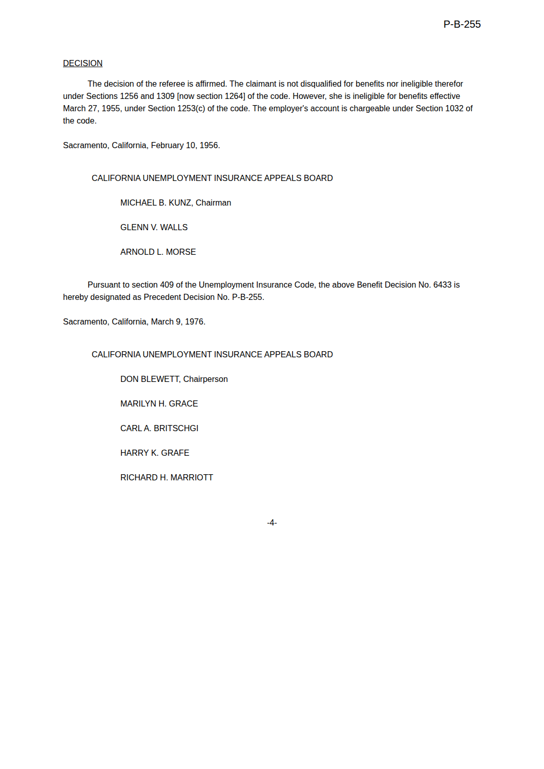P-B-255
DECISION
The decision of the referee is affirmed. The claimant is not disqualified for benefits nor ineligible therefor under Sections 1256 and 1309 [now section 1264] of the code. However, she is ineligible for benefits effective March 27, 1955, under Section 1253(c) of the code. The employer's account is chargeable under Section 1032 of the code.
Sacramento, California, February 10, 1956.
CALIFORNIA UNEMPLOYMENT INSURANCE APPEALS BOARD
MICHAEL B. KUNZ, Chairman
GLENN V. WALLS
ARNOLD L. MORSE
Pursuant to section 409 of the Unemployment Insurance Code, the above Benefit Decision No. 6433 is hereby designated as Precedent Decision No. P-B-255.
Sacramento, California, March 9, 1976.
CALIFORNIA UNEMPLOYMENT INSURANCE APPEALS BOARD
DON BLEWETT, Chairperson
MARILYN H. GRACE
CARL A. BRITSCHGI
HARRY K. GRAFE
RICHARD H. MARRIOTT
-4-